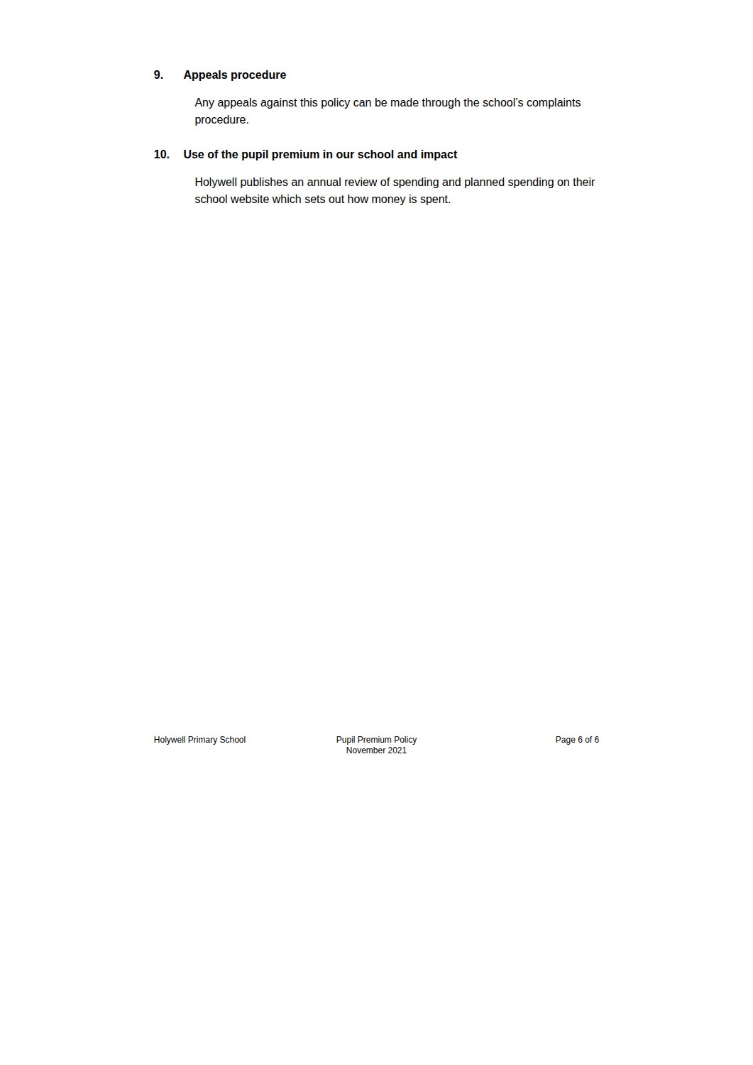9. Appeals procedure
Any appeals against this policy can be made through the school’s complaints procedure.
10. Use of the pupil premium in our school and impact
Holywell publishes an annual review of spending and planned spending on their school website which sets out how money is spent.
Holywell Primary School
Pupil Premium Policy
November 2021
Page 6 of 6